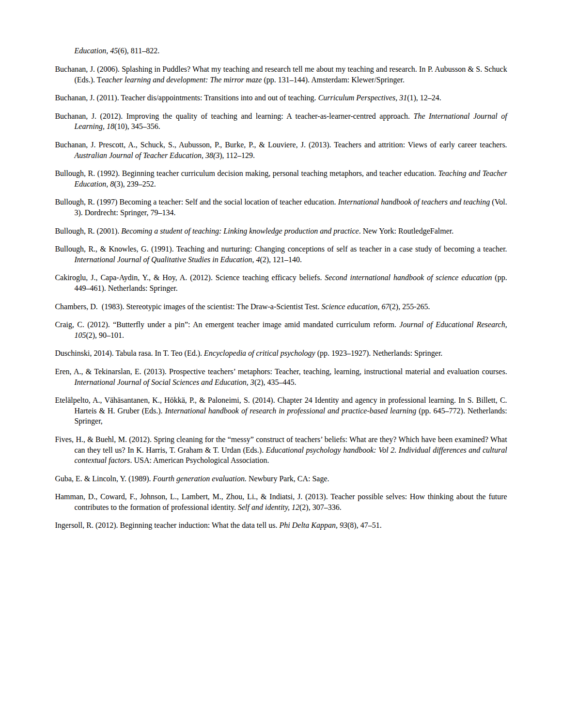Education, 45(6), 811–822.
Buchanan, J. (2006). Splashing in Puddles? What my teaching and research tell me about my teaching and research. In P. Aubusson & S. Schuck (Eds.). Teacher learning and development: The mirror maze (pp. 131–144). Amsterdam: Klewer/Springer.
Buchanan, J. (2011). Teacher dis/appointments: Transitions into and out of teaching. Curriculum Perspectives, 31(1), 12–24.
Buchanan, J. (2012). Improving the quality of teaching and learning: A teacher-as-learner-centred approach. The International Journal of Learning, 18(10), 345–356.
Buchanan, J. Prescott, A., Schuck, S., Aubusson, P., Burke, P., & Louviere, J. (2013). Teachers and attrition: Views of early career teachers. Australian Journal of Teacher Education, 38(3), 112–129.
Bullough, R. (1992). Beginning teacher curriculum decision making, personal teaching metaphors, and teacher education. Teaching and Teacher Education, 8(3), 239–252.
Bullough, R. (1997) Becoming a teacher: Self and the social location of teacher education. International handbook of teachers and teaching (Vol. 3). Dordrecht: Springer, 79–134.
Bullough, R. (2001). Becoming a student of teaching: Linking knowledge production and practice. New York: RoutledgeFalmer.
Bullough, R., & Knowles, G. (1991). Teaching and nurturing: Changing conceptions of self as teacher in a case study of becoming a teacher. International Journal of Qualitative Studies in Education, 4(2), 121–140.
Cakiroglu, J., Capa-Aydin, Y., & Hoy, A. (2012). Science teaching efficacy beliefs. Second international handbook of science education (pp. 449–461). Netherlands: Springer.
Chambers, D. (1983). Stereotypic images of the scientist: The Draw‑a‑Scientist Test. Science education, 67(2), 255-265.
Craig, C. (2012). “Butterfly under a pin”: An emergent teacher image amid mandated curriculum reform. Journal of Educational Research, 105(2), 90–101.
Duschinski, 2014). Tabula rasa. In T. Teo (Ed.). Encyclopedia of critical psychology (pp. 1923–1927). Netherlands: Springer.
Eren, A., & Tekinarslan, E. (2013). Prospective teachers’ metaphors: Teacher, teaching, learning, instructional material and evaluation courses. International Journal of Social Sciences and Education, 3(2), 435–445.
Etelälpelto, A., Vähäsantanen, K., Hökkä, P., & Paloneimi, S. (2014). Chapter 24 Identity and agency in professional learning. In S. Billett, C. Harteis & H. Gruber (Eds.). International handbook of research in professional and practice-based learning (pp. 645–772). Netherlands: Springer,
Fives, H., & Buehl, M. (2012). Spring cleaning for the “messy” construct of teachers’ beliefs: What are they? Which have been examined? What can they tell us? In K. Harris, T. Graham & T. Urdan (Eds.). Educational psychology handbook: Vol 2. Individual differences and cultural contextual factors. USA: American Psychological Association.
Guba, E. & Lincoln, Y. (1989). Fourth generation evaluation. Newbury Park, CA: Sage.
Hamman, D., Coward, F., Johnson, L., Lambert, M., Zhou, Li., & Indiatsi, J. (2013). Teacher possible selves: How thinking about the future contributes to the formation of professional identity. Self and identity, 12(2), 307–336.
Ingersoll, R. (2012). Beginning teacher induction: What the data tell us. Phi Delta Kappan, 93(8), 47–51.